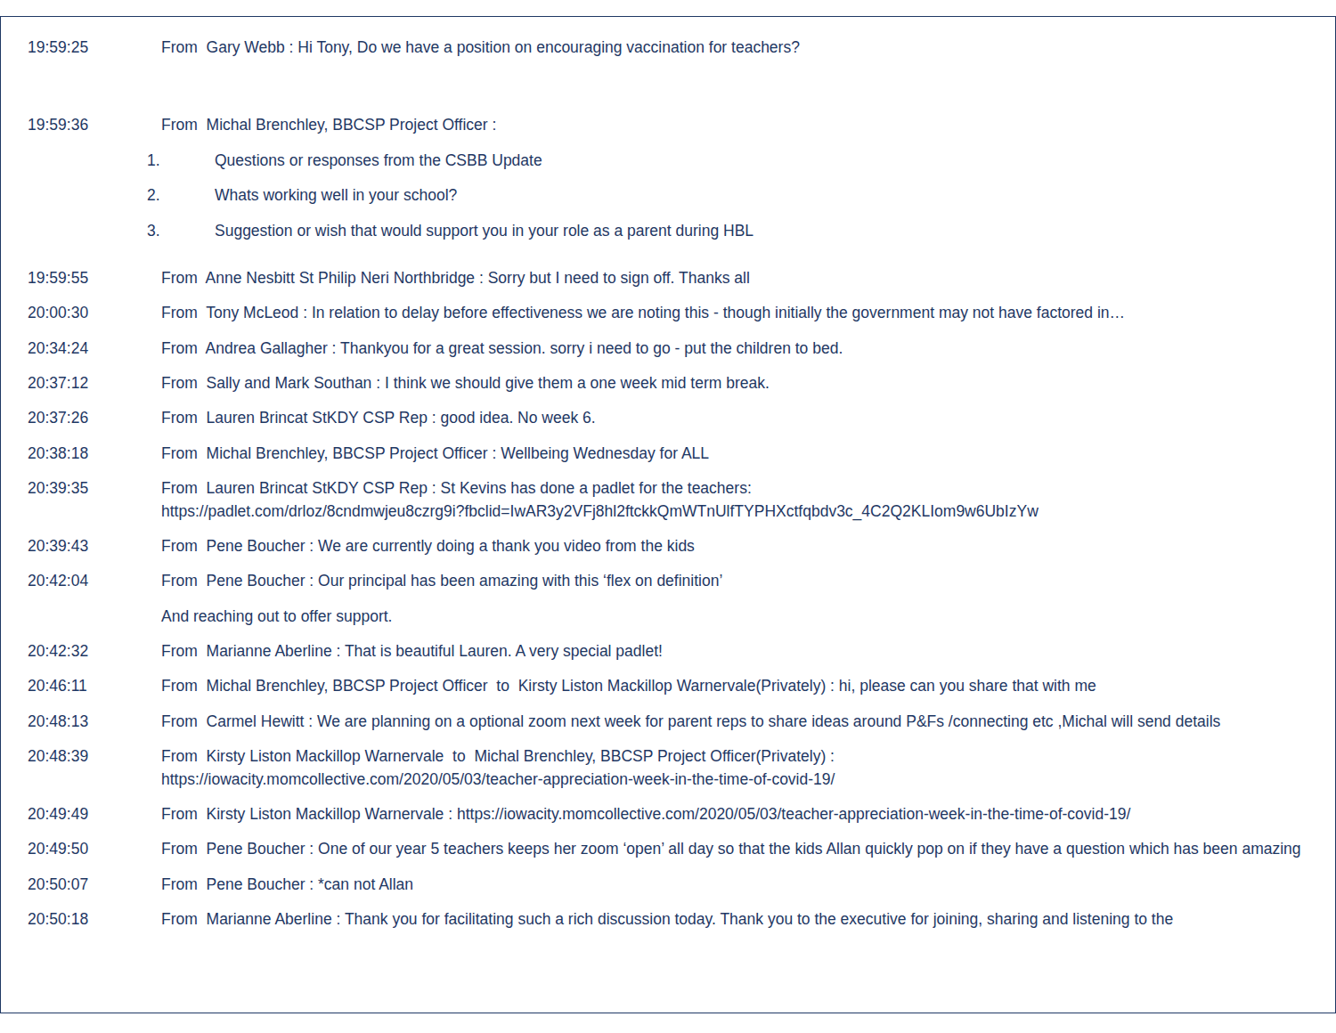| 19:59:25 | From Gary Webb : Hi Tony, Do we have a position on encouraging vaccination for teachers? |
| 19:59:36 | From Michal Brenchley, BBCSP Project Officer : 1. Questions or responses from the CSBB Update 2. Whats working well in your school? 3. Suggestion or wish that would support you in your role as a parent during HBL |
| 19:59:55 | From Anne Nesbitt St Philip Neri Northbridge : Sorry but I need to sign off. Thanks all |
| 20:00:30 | From Tony McLeod : In relation to delay before effectiveness we are noting this - though initially the government may not have factored in… |
| 20:34:24 | From Andrea Gallagher : Thankyou for a great session. sorry i need to go - put the children to bed. |
| 20:37:12 | From Sally and Mark Southan : I think we should give them a one week mid term break. |
| 20:37:26 | From Lauren Brincat StKDY CSP Rep : good idea. No week 6. |
| 20:38:18 | From Michal Brenchley, BBCSP Project Officer : Wellbeing Wednesday for ALL |
| 20:39:35 | From Lauren Brincat StKDY CSP Rep : St Kevins has done a padlet for the teachers: https://padlet.com/drloz/8cndmwjeu8czrg9i?fbclid=IwAR3y2VFj8hl2ftckkQmWTnUlfTYPHXctfqbdv3c_4C2Q2KLIom9w6UbIzYw |
| 20:39:43 | From Pene Boucher : We are currently doing a thank you video from the kids |
| 20:42:04 | From Pene Boucher : Our principal has been amazing with this ‘flex on definition’ And reaching out to offer support. |
| 20:42:32 | From Marianne Aberline : That is beautiful Lauren. A very special padlet! |
| 20:46:11 | From Michal Brenchley, BBCSP Project Officer to Kirsty Liston Mackillop Warnervale(Privately) : hi, please can you share that with me |
| 20:48:13 | From Carmel Hewitt : We are planning on a optional zoom next week for parent reps to share ideas around P&Fs /connecting etc ,Michal will send details |
| 20:48:39 | From Kirsty Liston Mackillop Warnervale to Michal Brenchley, BBCSP Project Officer(Privately) : https://iowacity.momcollective.com/2020/05/03/teacher-appreciation-week-in-the-time-of-covid-19/ |
| 20:49:49 | From Kirsty Liston Mackillop Warnervale : https://iowacity.momcollective.com/2020/05/03/teacher-appreciation-week-in-the-time-of-covid-19/ |
| 20:49:50 | From Pene Boucher : One of our year 5 teachers keeps her zoom ‘open’ all day so that the kids Allan quickly pop on if they have a question which has been amazing |
| 20:50:07 | From Pene Boucher : *can not Allan |
| 20:50:18 | From Marianne Aberline : Thank you for facilitating such a rich discussion today. Thank you to the executive for joining, sharing and listening to the |